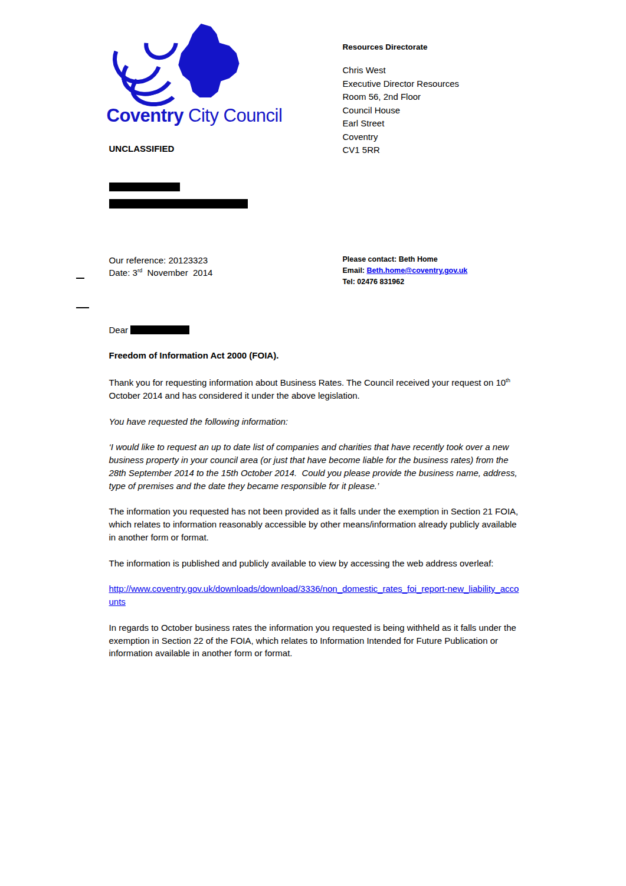Resources Directorate
Chris West
Executive Director Resources
Room 56, 2nd Floor
Council House
Earl Street
Coventry
CV1 5RR
Coventry City Council
UNCLASSIFIED
Please contact: Beth Home
Email: Beth.home@coventry.gov.uk
Tel: 02476 831962
Our reference: 20123323
Date: 3rd November 2014
Dear
Freedom of Information Act 2000 (FOIA).
Thank you for requesting information about Business Rates. The Council received your request on 10th October 2014 and has considered it under the above legislation.
You have requested the following information:
‘I would like to request an up to date list of companies and charities that have recently took over a new business property in your council area (or just that have become liable for the business rates) from the 28th September 2014 to the 15th October 2014. Could you please provide the business name, address, type of premises and the date they became responsible for it please.’
The information you requested has not been provided as it falls under the exemption in Section 21 FOIA, which relates to information reasonably accessible by other means/information already publicly available in another form or format.
The information is published and publicly available to view by accessing the web address overleaf:
http://www.coventry.gov.uk/downloads/download/3336/non_domestic_rates_foi_report-new_liability_accounts
In regards to October business rates the information you requested is being withheld as it falls under the exemption in Section 22 of the FOIA, which relates to Information Intended for Future Publication or information available in another form or format.